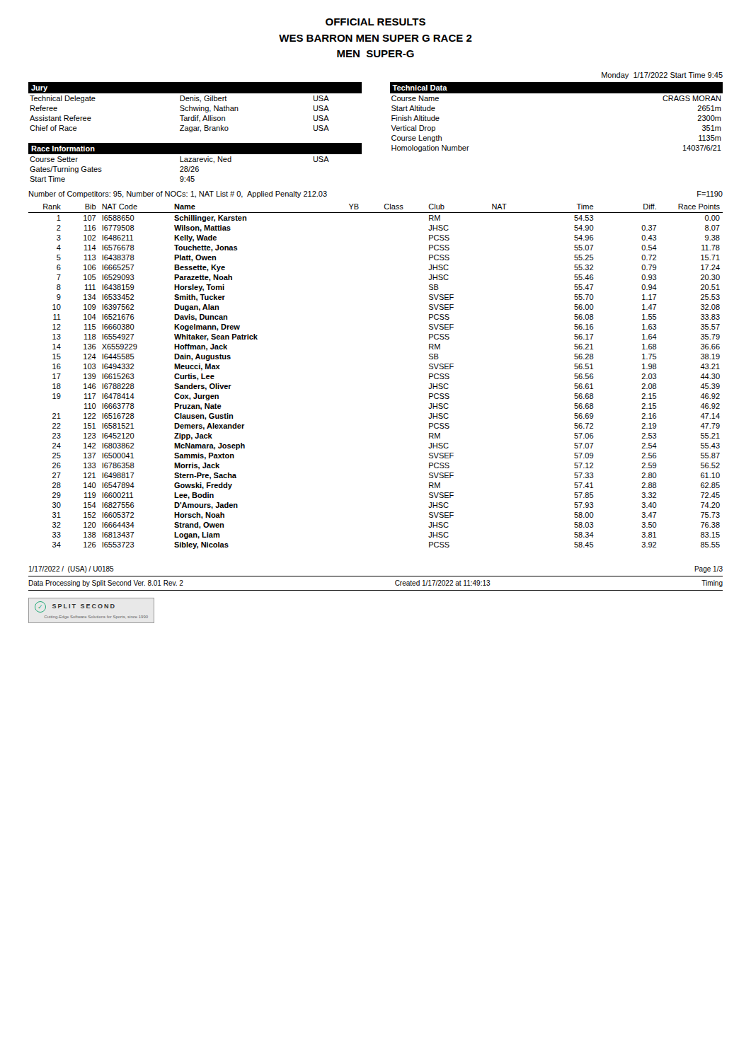OFFICIAL RESULTS
WES BARRON MEN SUPER G RACE 2
MEN SUPER-G
Monday 1/17/2022 Start Time 9:45
Jury
| Technical Delegate | Denis, Gilbert | USA |
| Referee | Schwing, Nathan | USA |
| Assistant Referee | Tardif, Allison | USA |
| Chief of Race | Zagar, Branko | USA |
Race Information
| Course Setter | Lazarevic, Ned | USA |
| Gates/Turning Gates | 28/26 | |
| Start Time | 9:45 | |
Technical Data
| Course Name | CRAGS MORAN |
| Start Altitude | 2651m |
| Finish Altitude | 2300m |
| Vertical Drop | 351m |
| Course Length | 1135m |
| Homologation Number | 14037/6/21 |
Number of Competitors: 95, Number of NOCs: 1, NAT List # 0, Applied Penalty 212.03 F=1190
| Rank | Bib | NAT Code | Name | YB | Class | Club | NAT | Time | Diff. | Race Points |
| --- | --- | --- | --- | --- | --- | --- | --- | --- | --- | --- |
| 1 | 107 | I6588650 | Schillinger, Karsten | | | RM | | 54.53 | | 0.00 |
| 2 | 116 | I6779508 | Wilson, Mattias | | | JHSC | | 54.90 | 0.37 | 8.07 |
| 3 | 102 | I6486211 | Kelly, Wade | | | PCSS | | 54.96 | 0.43 | 9.38 |
| 4 | 114 | I6576678 | Touchette, Jonas | | | PCSS | | 55.07 | 0.54 | 11.78 |
| 5 | 113 | I6438378 | Platt, Owen | | | PCSS | | 55.25 | 0.72 | 15.71 |
| 6 | 106 | I6665257 | Bessette, Kye | | | JHSC | | 55.32 | 0.79 | 17.24 |
| 7 | 105 | I6529093 | Parazette, Noah | | | JHSC | | 55.46 | 0.93 | 20.30 |
| 8 | 111 | I6438159 | Horsley, Tomi | | | SB | | 55.47 | 0.94 | 20.51 |
| 9 | 134 | I6533452 | Smith, Tucker | | | SVSEF | | 55.70 | 1.17 | 25.53 |
| 10 | 109 | I6397562 | Dugan, Alan | | | SVSEF | | 56.00 | 1.47 | 32.08 |
| 11 | 104 | I6521676 | Davis, Duncan | | | PCSS | | 56.08 | 1.55 | 33.83 |
| 12 | 115 | I6660380 | Kogelmann, Drew | | | SVSEF | | 56.16 | 1.63 | 35.57 |
| 13 | 118 | I6554927 | Whitaker, Sean Patrick | | | PCSS | | 56.17 | 1.64 | 35.79 |
| 14 | 136 | X6559229 | Hoffman, Jack | | | RM | | 56.21 | 1.68 | 36.66 |
| 15 | 124 | I6445585 | Dain, Augustus | | | SB | | 56.28 | 1.75 | 38.19 |
| 16 | 103 | I6494332 | Meucci, Max | | | SVSEF | | 56.51 | 1.98 | 43.21 |
| 17 | 139 | I6615263 | Curtis, Lee | | | PCSS | | 56.56 | 2.03 | 44.30 |
| 18 | 146 | I6788228 | Sanders, Oliver | | | JHSC | | 56.61 | 2.08 | 45.39 |
| 19 | 117 | I6478414 | Cox, Jurgen | | | PCSS | | 56.68 | 2.15 | 46.92 |
| | 110 | I6663778 | Pruzan, Nate | | | JHSC | | 56.68 | 2.15 | 46.92 |
| 21 | 122 | I6516728 | Clausen, Gustin | | | JHSC | | 56.69 | 2.16 | 47.14 |
| 22 | 151 | I6581521 | Demers, Alexander | | | PCSS | | 56.72 | 2.19 | 47.79 |
| 23 | 123 | I6452120 | Zipp, Jack | | | RM | | 57.06 | 2.53 | 55.21 |
| 24 | 142 | I6803862 | McNamara, Joseph | | | JHSC | | 57.07 | 2.54 | 55.43 |
| 25 | 137 | I6500041 | Sammis, Paxton | | | SVSEF | | 57.09 | 2.56 | 55.87 |
| 26 | 133 | I6786358 | Morris, Jack | | | PCSS | | 57.12 | 2.59 | 56.52 |
| 27 | 121 | I6498817 | Stern-Pre, Sacha | | | SVSEF | | 57.33 | 2.80 | 61.10 |
| 28 | 140 | I6547894 | Gowski, Freddy | | | RM | | 57.41 | 2.88 | 62.85 |
| 29 | 119 | I6600211 | Lee, Bodin | | | SVSEF | | 57.85 | 3.32 | 72.45 |
| 30 | 154 | I6827556 | D'Amours, Jaden | | | JHSC | | 57.93 | 3.40 | 74.20 |
| 31 | 152 | I6605372 | Horsch, Noah | | | SVSEF | | 58.00 | 3.47 | 75.73 |
| 32 | 120 | I6664434 | Strand, Owen | | | JHSC | | 58.03 | 3.50 | 76.38 |
| 33 | 138 | I6813437 | Logan, Liam | | | JHSC | | 58.34 | 3.81 | 83.15 |
| 34 | 126 | I6553723 | Sibley, Nicolas | | | PCSS | | 58.45 | 3.92 | 85.55 |
1/17/2022 / (USA) / U0185 Page 1/3
Data Processing by Split Second Ver. 8.01 Rev. 2 Created 1/17/2022 at 11:49:13 Timing
✓ SPLIT SECOND
Cutting-Edge Software Solutions for Sports, since 1990